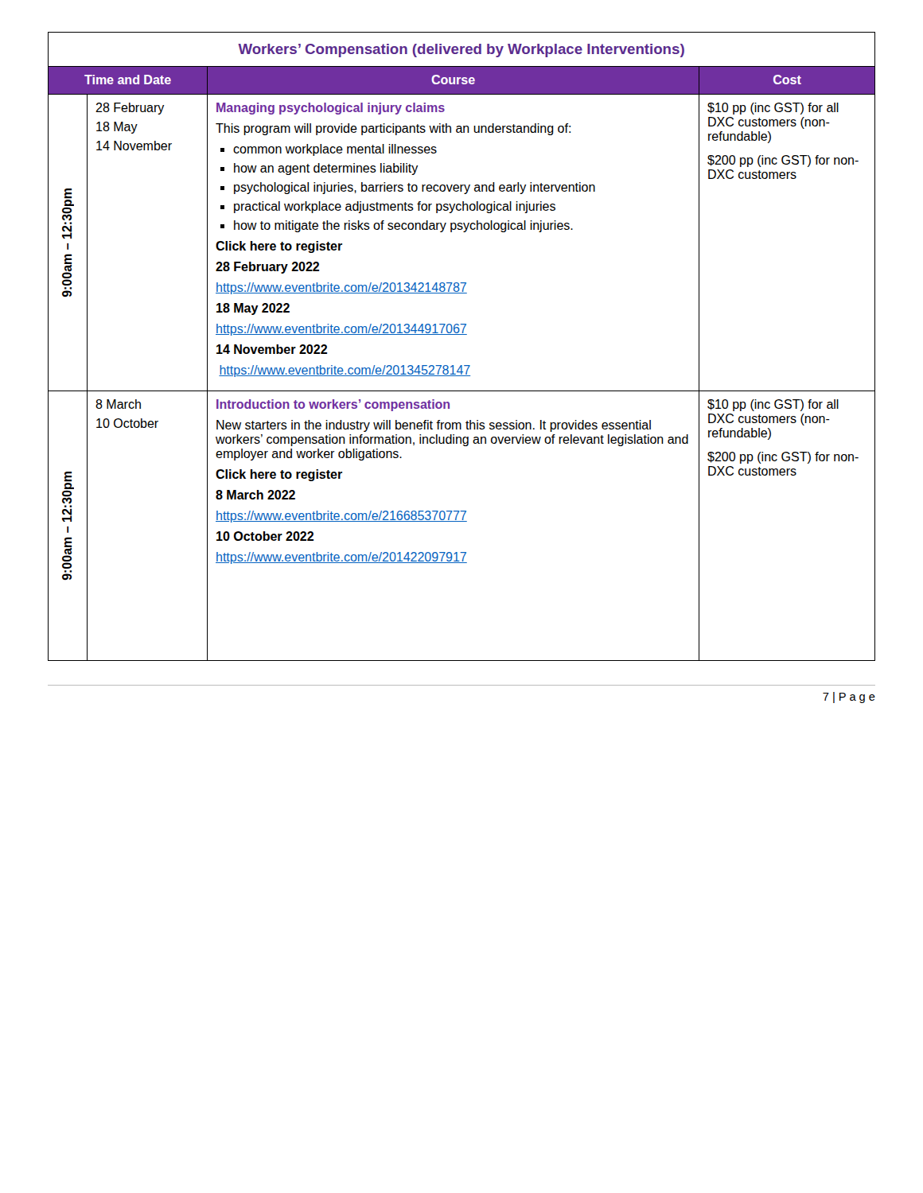Workers’ Compensation (delivered by Workplace Interventions)
| Time and Date | Course | Cost |
| --- | --- | --- |
| 9:00am – 12:30pm | 28 February 18 May 14 November | Managing psychological injury claims This program will provide participants with an understanding of: common workplace mental illnesses how an agent determines liability psychological injuries, barriers to recovery and early intervention practical workplace adjustments for psychological injuries how to mitigate the risks of secondary psychological injuries. Click here to register 28 February 2022 https://www.eventbrite.com/e/201342148787 18 May 2022 https://www.eventbrite.com/e/201344917067 14 November 2022 https://www.eventbrite.com/e/201345278147 | $10 pp (inc GST) for all DXC customers (non-refundable) $200 pp (inc GST) for non-DXC customers |
| 9:00am – 12:30pm | 8 March 10 October | Introduction to workers’ compensation New starters in the industry will benefit from this session. It provides essential workers’ compensation information, including an overview of relevant legislation and employer and worker obligations. Click here to register 8 March 2022 https://www.eventbrite.com/e/216685370777 10 October 2022 https://www.eventbrite.com/e/201422097917 | $10 pp (inc GST) for all DXC customers (non-refundable) $200 pp (inc GST) for non-DXC customers |
7 | P a g e